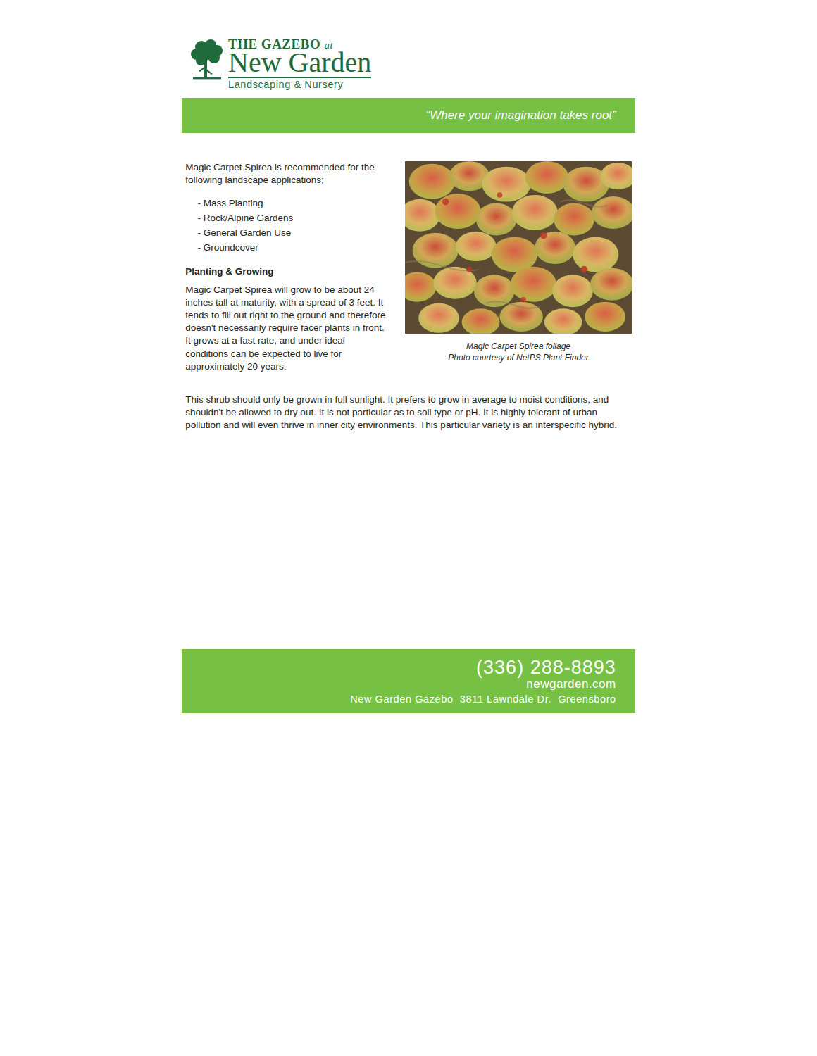THE GAZEBO at
New Garden
Landscaping & Nursery
“Where your imagination takes root”
Magic Carpet Spirea is recommended for the following landscape applications;
Mass Planting
Rock/Alpine Gardens
General Garden Use
Groundcover
Planting & Growing
Magic Carpet Spirea will grow to be about 24 inches tall at maturity, with a spread of 3 feet. It tends to fill out right to the ground and therefore doesn't necessarily require facer plants in front. It grows at a fast rate, and under ideal conditions can be expected to live for approximately 20 years.
Magic Carpet Spirea foliage
Photo courtesy of NetPS Plant Finder
This shrub should only be grown in full sunlight. It prefers to grow in average to moist conditions, and shouldn't be allowed to dry out. It is not particular as to soil type or pH. It is highly tolerant of urban pollution and will even thrive in inner city environments. This particular variety is an interspecific hybrid.
(336) 288-8893
newgarden.com
New Garden Gazebo 3811 Lawndale Dr. Greensboro